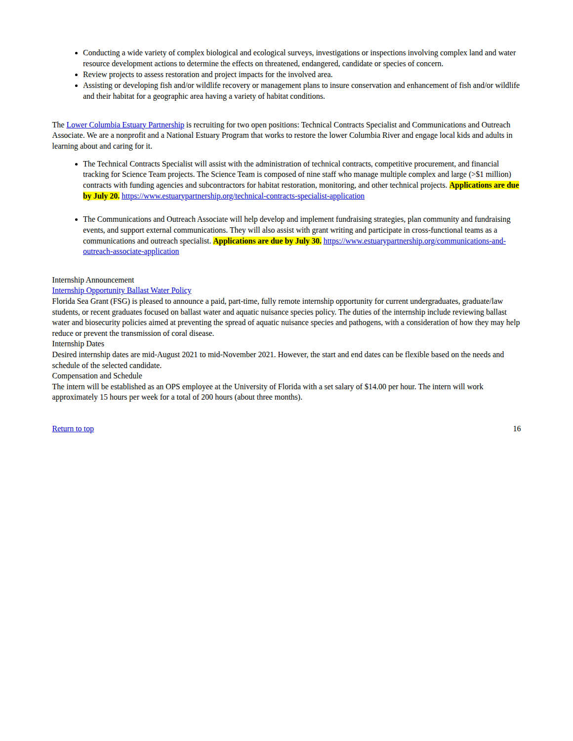Conducting a wide variety of complex biological and ecological surveys, investigations or inspections involving complex land and water resource development actions to determine the effects on threatened, endangered, candidate or species of concern.
Review projects to assess restoration and project impacts for the involved area.
Assisting or developing fish and/or wildlife recovery or management plans to insure conservation and enhancement of fish and/or wildlife and their habitat for a geographic area having a variety of habitat conditions.
The Lower Columbia Estuary Partnership is recruiting for two open positions: Technical Contracts Specialist and Communications and Outreach Associate. We are a nonprofit and a National Estuary Program that works to restore the lower Columbia River and engage local kids and adults in learning about and caring for it.
The Technical Contracts Specialist will assist with the administration of technical contracts, competitive procurement, and financial tracking for Science Team projects. The Science Team is composed of nine staff who manage multiple complex and large (>$1 million) contracts with funding agencies and subcontractors for habitat restoration, monitoring, and other technical projects. Applications are due by July 20. https://www.estuarypartnership.org/technical-contracts-specialist-application
The Communications and Outreach Associate will help develop and implement fundraising strategies, plan community and fundraising events, and support external communications. They will also assist with grant writing and participate in cross-functional teams as a communications and outreach specialist. Applications are due by July 30. https://www.estuarypartnership.org/communications-and-outreach-associate-application
Internship Announcement
Internship Opportunity Ballast Water Policy
Florida Sea Grant (FSG) is pleased to announce a paid, part-time, fully remote internship opportunity for current undergraduates, graduate/law students, or recent graduates focused on ballast water and aquatic nuisance species policy. The duties of the internship include reviewing ballast water and biosecurity policies aimed at preventing the spread of aquatic nuisance species and pathogens, with a consideration of how they may help reduce or prevent the transmission of coral disease.
Internship Dates
Desired internship dates are mid-August 2021 to mid-November 2021. However, the start and end dates can be flexible based on the needs and schedule of the selected candidate.
Compensation and Schedule
The intern will be established as an OPS employee at the University of Florida with a set salary of $14.00 per hour. The intern will work approximately 15 hours per week for a total of 200 hours (about three months).
Return to top 16